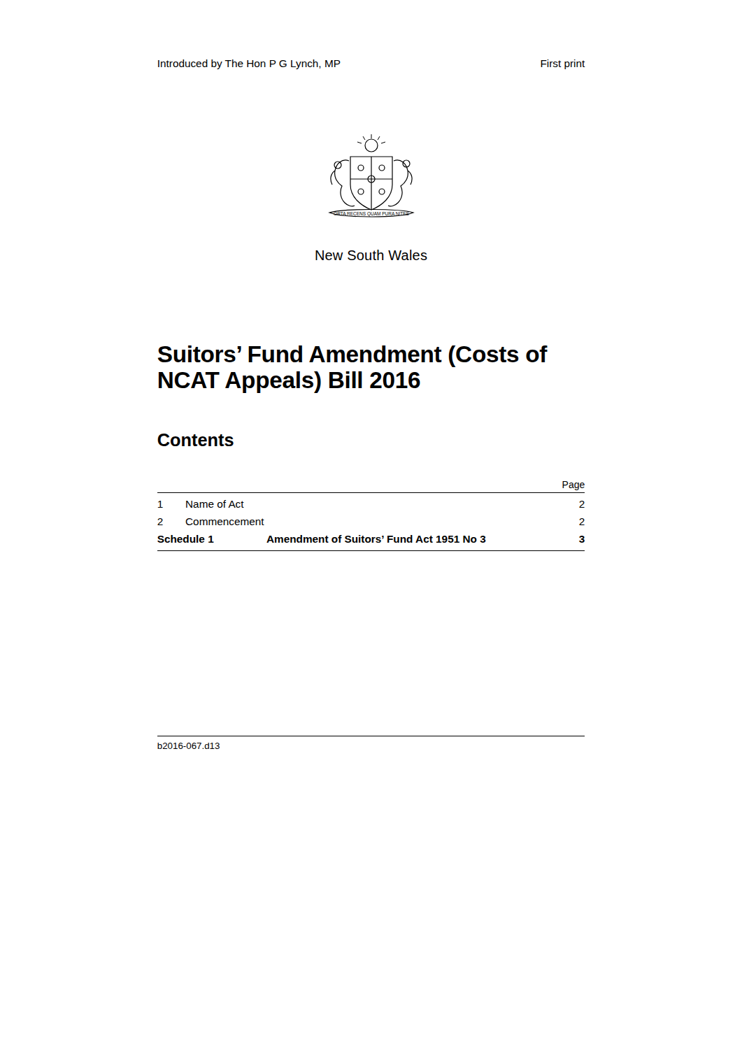Introduced by The Hon P G Lynch, MP
First print
ORTA RECENS QUAM PURA NITES
New South Wales
Suitors’ Fund Amendment (Costs of NCAT Appeals) Bill 2016
Contents
Page
| 1 | Name of Act | 2 |
| 2 | Commencement | 2 |
| Schedule 1 | Amendment of Suitors’ Fund Act 1951 No 3 | 3 |
b2016-067.d13